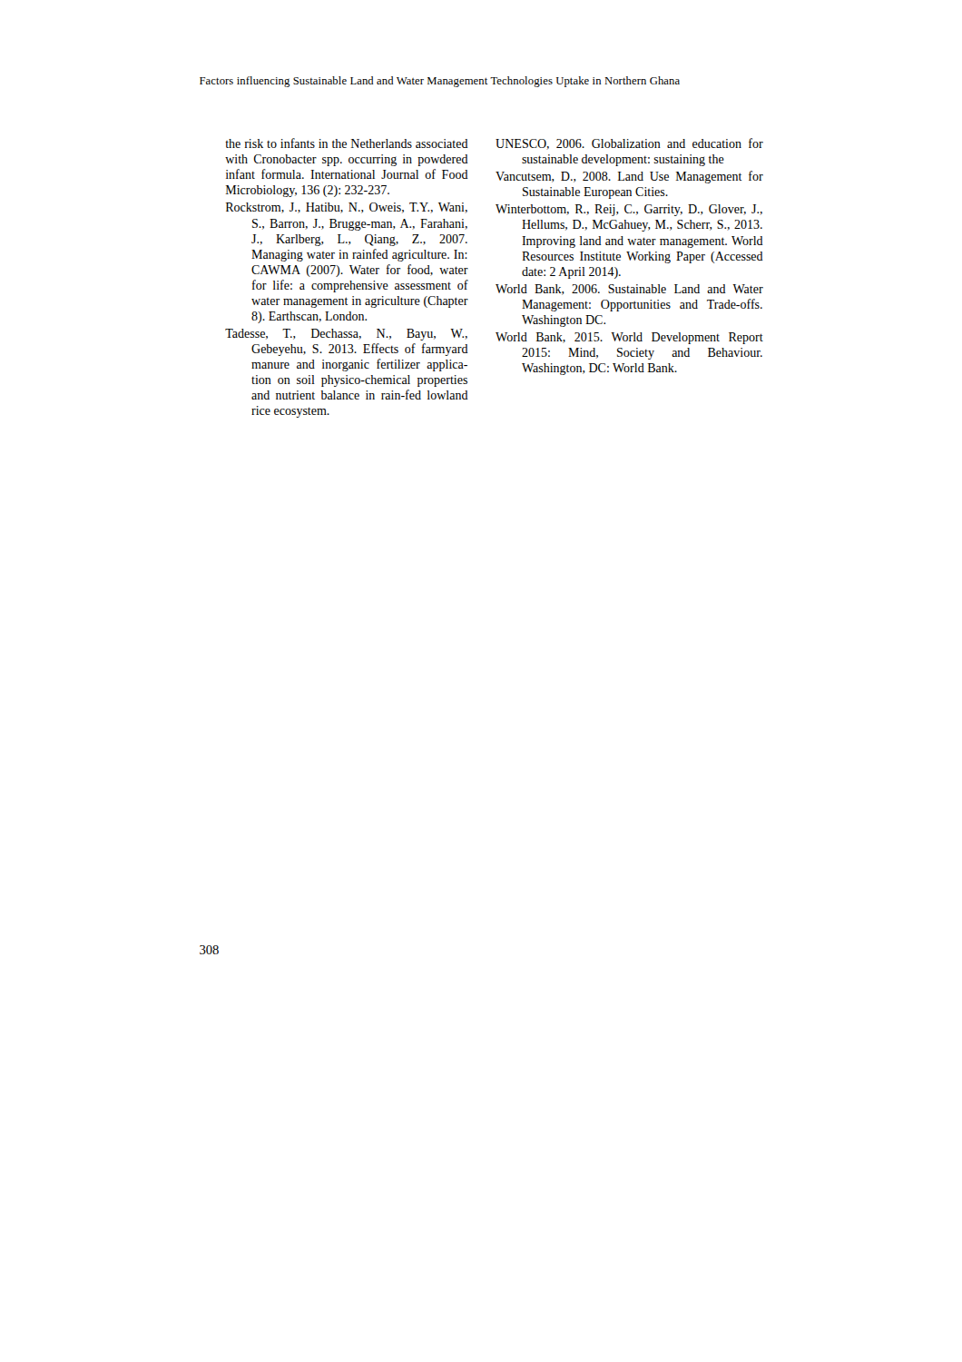Factors influencing Sustainable Land and Water Management Technologies Uptake in Northern Ghana
the risk to infants in the Netherlands associated with Cronobacter spp. occurring in powdered infant formula. International Journal of Food Microbiology, 136 (2): 232-237.
Rockstrom, J., Hatibu, N., Oweis, T.Y., Wani, S., Barron, J., Brugge-man, A., Farahani, J., Karlberg, L., Qiang, Z., 2007. Managing water in rainfed agriculture. In: CAWMA (2007). Water for food, water for life: a comprehensive assessment of water management in agriculture (Chapter 8). Earthscan, London.
Tadesse, T., Dechassa, N., Bayu, W., Gebeyehu, S. 2013. Effects of farmyard manure and inorganic fertilizer application on soil physico-chemical properties and nutrient balance in rain-fed lowland rice ecosystem.
UNESCO, 2006. Globalization and education for sustainable development: sustaining the
Vancutsem, D., 2008. Land Use Management for Sustainable European Cities.
Winterbottom, R., Reij, C., Garrity, D., Glover, J., Hellums, D., McGahuey, M., Scherr, S., 2013. Improving land and water management. World Resources Institute Working Paper (Accessed date: 2 April 2014).
World Bank, 2006. Sustainable Land and Water Management: Opportunities and Trade-offs. Washington DC.
World Bank, 2015. World Development Report 2015: Mind, Society and Behaviour. Washington, DC: World Bank.
308